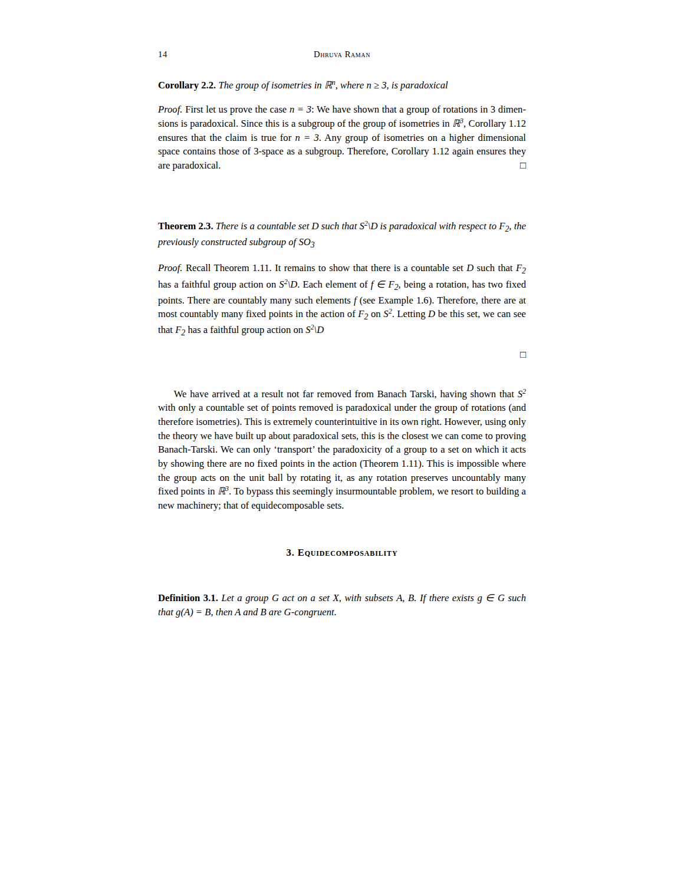14 Dhruva Raman
Corollary 2.2. The group of isometries in ℝn, where n ≥ 3, is paradoxical
Proof. First let us prove the case n = 3: We have shown that a group of rotations in 3 dimensions is paradoxical. Since this is a subgroup of the group of isometries in ℝ3, Corollary 1.12 ensures that the claim is true for n = 3. Any group of isometries on a higher dimensional space contains those of 3-space as a subgroup. Therefore, Corollary 1.12 again ensures they are paradoxical.□
Theorem 2.3. There is a countable set D such that S2\D is paradoxical with respect to F2, the previously constructed subgroup of SO3
Proof. Recall Theorem 1.11. It remains to show that there is a countable set D such that F2 has a faithful group action on S2\D. Each element of f ∈ F2, being a rotation, has two fixed points. There are countably many such elements f (see Example 1.6). Therefore, there are at most countably many fixed points in the action of F2 on S2. Letting D be this set, we can see that F2 has a faithful group action on S2\D
□
We have arrived at a result not far removed from Banach Tarski, having shown that S2 with only a countable set of points removed is paradoxical under the group of rotations (and therefore isometries). This is extremely counterintuitive in its own right. However, using only the theory we have built up about paradoxical sets, this is the closest we can come to proving Banach-Tarski. We can only ‘transport’ the paradoxicity of a group to a set on which it acts by showing there are no fixed points in the action (Theorem 1.11). This is impossible where the group acts on the unit ball by rotating it, as any rotation preserves uncountably many fixed points in ℝ3. To bypass this seemingly insurmountable problem, we resort to building a new machinery; that of equidecomposable sets.
3. Equidecomposability
Definition 3.1. Let a group G act on a set X, with subsets A, B. If there exists g ∈ G such that g(A) = B, then A and B are G-congruent.